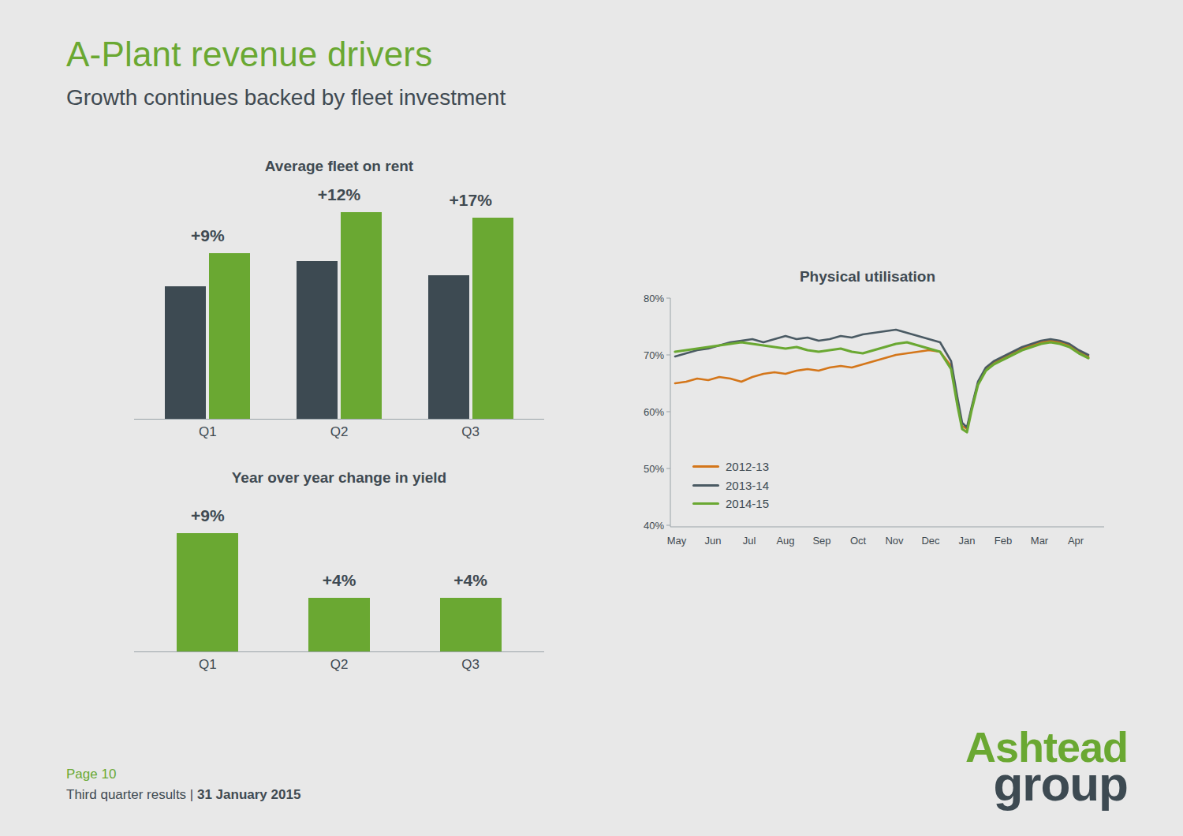A-Plant revenue drivers
Growth continues backed by fleet investment
Average fleet on rent
+9%
+12%
+17%
Q1 Q2 Q3
Year over year change in yield
+9%
+4%
+4%
Q1 Q2 Q3
Physical utilisation
80% 70% 60% 50% 40% May Jun Jul Aug Sep Oct Nov Dec Jan Feb Mar Apr
2012-13
2013-14
2014-15
Page 10
Third quarter results | 31 January 2015
Ashtead group